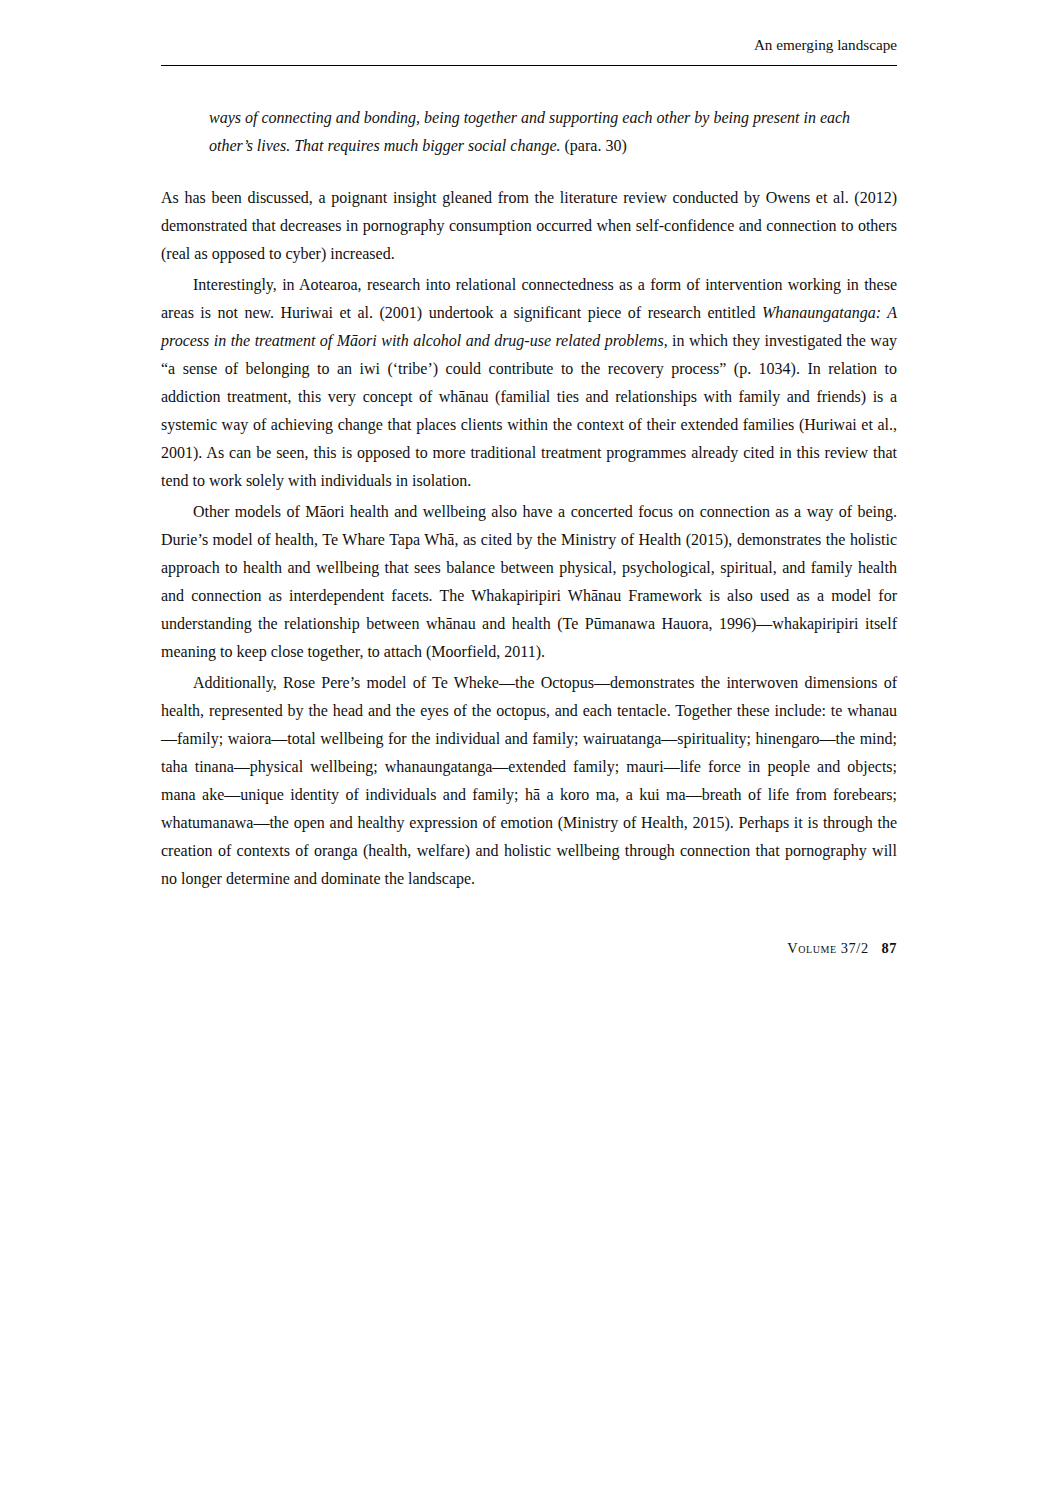An emerging landscape
ways of connecting and bonding, being together and supporting each other by being present in each other’s lives. That requires much bigger social change. (para. 30)
As has been discussed, a poignant insight gleaned from the literature review conducted by Owens et al. (2012) demonstrated that decreases in pornography consumption occurred when self-confidence and connection to others (real as opposed to cyber) increased.
Interestingly, in Aotearoa, research into relational connectedness as a form of intervention working in these areas is not new. Huriwai et al. (2001) undertook a significant piece of research entitled Whanaungatanga: A process in the treatment of Māori with alcohol and drug-use related problems, in which they investigated the way “a sense of belonging to an iwi (‘tribe’) could contribute to the recovery process” (p. 1034). In relation to addiction treatment, this very concept of whānau (familial ties and relationships with family and friends) is a systemic way of achieving change that places clients within the context of their extended families (Huriwai et al., 2001). As can be seen, this is opposed to more traditional treatment programmes already cited in this review that tend to work solely with individuals in isolation.
Other models of Māori health and wellbeing also have a concerted focus on connection as a way of being. Durie’s model of health, Te Whare Tapa Whā, as cited by the Ministry of Health (2015), demonstrates the holistic approach to health and wellbeing that sees balance between physical, psychological, spiritual, and family health and connection as interdependent facets. The Whakapiripiri Whānau Framework is also used as a model for understanding the relationship between whānau and health (Te Pūmanawa Hauora, 1996)—whakapiripiri itself meaning to keep close together, to attach (Moorfield, 2011).
Additionally, Rose Pere’s model of Te Wheke—the Octopus—demonstrates the interwoven dimensions of health, represented by the head and the eyes of the octopus, and each tentacle. Together these include: te whanau—family; waiora—total wellbeing for the individual and family; wairuatanga—spirituality; hinengaro—the mind; taha tinana—physical wellbeing; whanaungatanga—extended family; mauri—life force in people and objects; mana ake—unique identity of individuals and family; hā a koro ma, a kui ma—breath of life from forebears; whatumanawa—the open and healthy expression of emotion (Ministry of Health, 2015). Perhaps it is through the creation of contexts of oranga (health, welfare) and holistic wellbeing through connection that pornography will no longer determine and dominate the landscape.
Volume 37/2 87